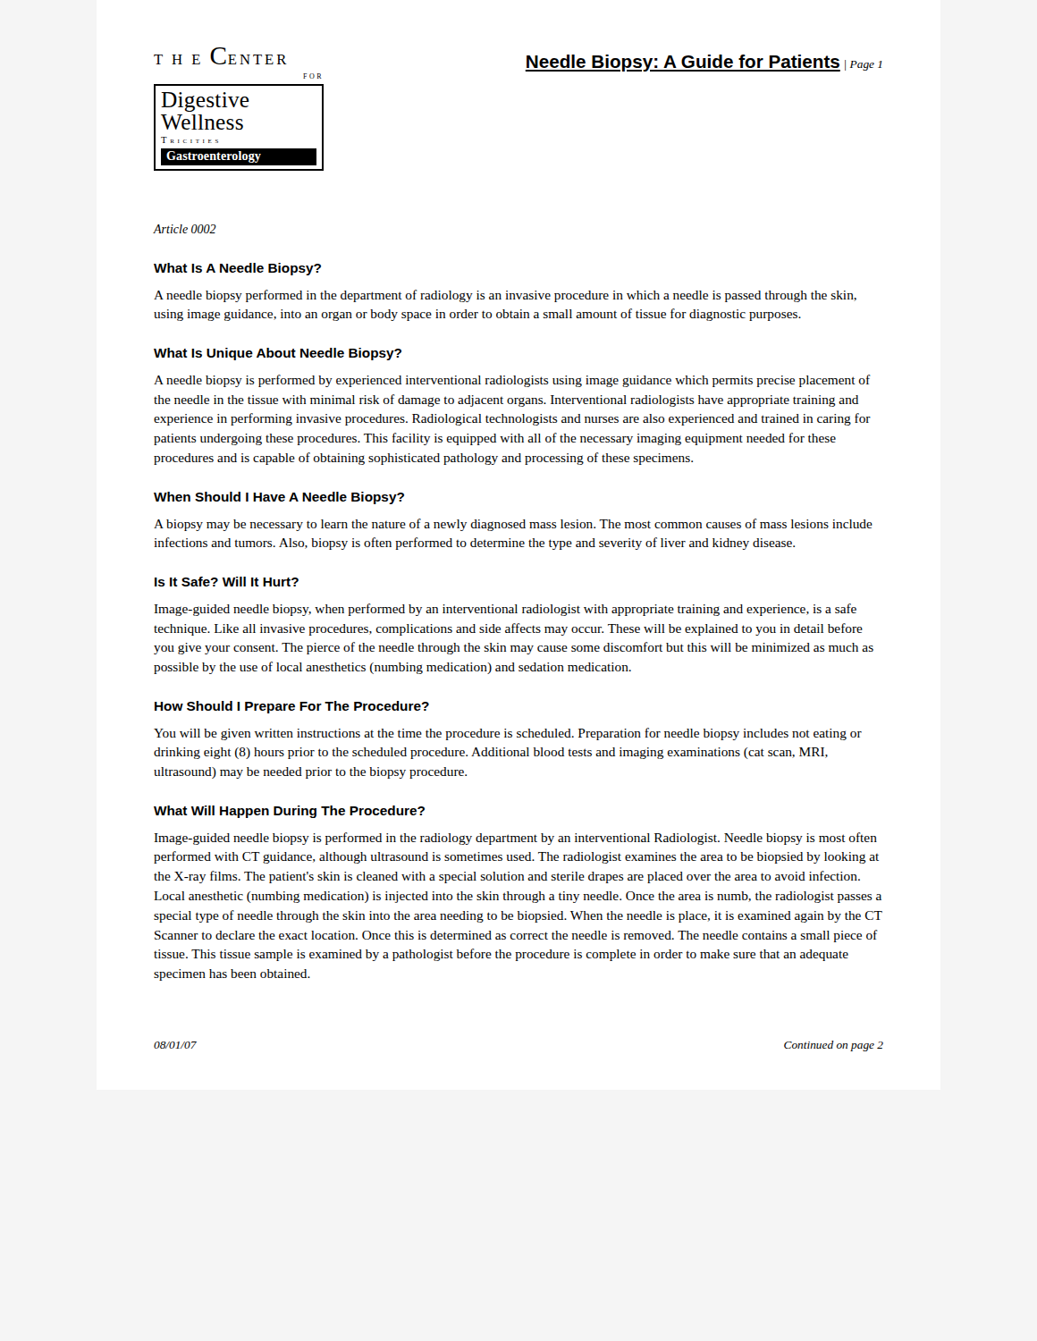T H E CENTER
for
Digestive
Wellness
Tricities
Gastroenterology
Needle Biopsy: A Guide for Patients
| Page 1
Article 0002
What Is A Needle Biopsy?
A needle biopsy performed in the department of radiology is an invasive procedure in which a needle is passed through the skin, using image guidance, into an organ or body space in order to obtain a small amount of tissue for diagnostic purposes.
What Is Unique About Needle Biopsy?
A needle biopsy is performed by experienced interventional radiologists using image guidance which permits precise placement of the needle in the tissue with minimal risk of damage to adjacent organs. Interventional radiologists have appropriate training and experience in performing invasive procedures. Radiological technologists and nurses are also experienced and trained in caring for patients undergoing these procedures. This facility is equipped with all of the necessary imaging equipment needed for these procedures and is capable of obtaining sophisticated pathology and processing of these specimens.
When Should I Have A Needle Biopsy?
A biopsy may be necessary to learn the nature of a newly diagnosed mass lesion. The most common causes of mass lesions include infections and tumors. Also, biopsy is often performed to determine the type and severity of liver and kidney disease.
Is It Safe? Will It Hurt?
Image-guided needle biopsy, when performed by an interventional radiologist with appropriate training and experience, is a safe technique. Like all invasive procedures, complications and side affects may occur. These will be explained to you in detail before you give your consent. The pierce of the needle through the skin may cause some discomfort but this will be minimized as much as possible by the use of local anesthetics (numbing medication) and sedation medication.
How Should I Prepare For The Procedure?
You will be given written instructions at the time the procedure is scheduled. Preparation for needle biopsy includes not eating or drinking eight (8) hours prior to the scheduled procedure. Additional blood tests and imaging examinations (cat scan, MRI, ultrasound) may be needed prior to the biopsy procedure.
What Will Happen During The Procedure?
Image-guided needle biopsy is performed in the radiology department by an interventional Radiologist. Needle biopsy is most often performed with CT guidance, although ultrasound is sometimes used. The radiologist examines the area to be biopsied by looking at the X-ray films. The patient's skin is cleaned with a special solution and sterile drapes are placed over the area to avoid infection. Local anesthetic (numbing medication) is injected into the skin through a tiny needle. Once the area is numb, the radiologist passes a special type of needle through the skin into the area needing to be biopsied. When the needle is place, it is examined again by the CT Scanner to declare the exact location. Once this is determined as correct the needle is removed. The needle contains a small piece of tissue. This tissue sample is examined by a pathologist before the procedure is complete in order to make sure that an adequate specimen has been obtained.
08/01/07 Continued on page 2